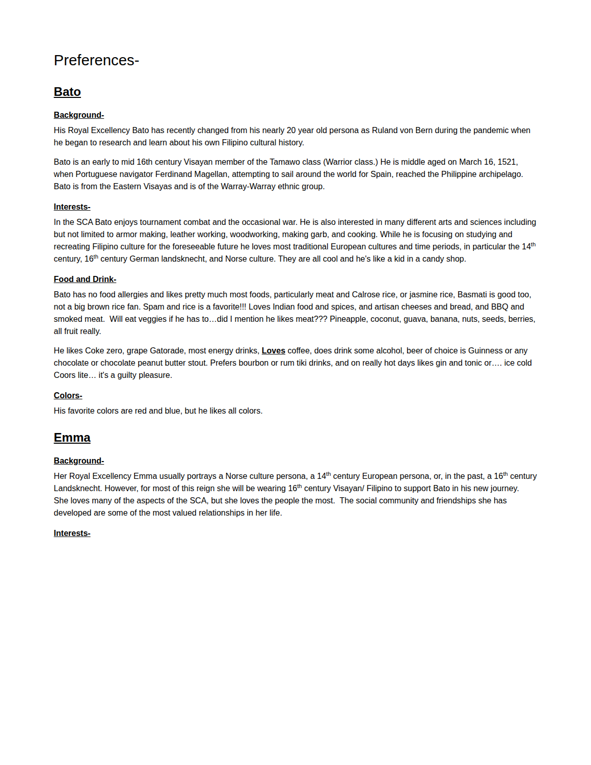Preferences-
Bato
Background-
His Royal Excellency Bato has recently changed from his nearly 20 year old persona as Ruland von Bern during the pandemic when he began to research and learn about his own Filipino cultural history.
Bato is an early to mid 16th century Visayan member of the Tamawo class (Warrior class.) He is middle aged on March 16, 1521, when Portuguese navigator Ferdinand Magellan, attempting to sail around the world for Spain, reached the Philippine archipelago. Bato is from the Eastern Visayas and is of the Warray-Warray ethnic group.
Interests-
In the SCA Bato enjoys tournament combat and the occasional war. He is also interested in many different arts and sciences including but not limited to armor making, leather working, woodworking, making garb, and cooking. While he is focusing on studying and recreating Filipino culture for the foreseeable future he loves most traditional European cultures and time periods, in particular the 14th century, 16th century German landsknecht, and Norse culture. They are all cool and he's like a kid in a candy shop.
Food and Drink-
Bato has no food allergies and likes pretty much most foods, particularly meat and Calrose rice, or jasmine rice, Basmati is good too, not a big brown rice fan. Spam and rice is a favorite!!! Loves Indian food and spices, and artisan cheeses and bread, and BBQ and smoked meat. Will eat veggies if he has to…did I mention he likes meat??? Pineapple, coconut, guava, banana, nuts, seeds, berries, all fruit really.
He likes Coke zero, grape Gatorade, most energy drinks, Loves coffee, does drink some alcohol, beer of choice is Guinness or any chocolate or chocolate peanut butter stout. Prefers bourbon or rum tiki drinks, and on really hot days likes gin and tonic or…. ice cold Coors lite… it's a guilty pleasure.
Colors-
His favorite colors are red and blue, but he likes all colors.
Emma
Background-
Her Royal Excellency Emma usually portrays a Norse culture persona, a 14th century European persona, or, in the past, a 16th century Landsknecht. However, for most of this reign she will be wearing 16th century Visayan/ Filipino to support Bato in his new journey. She loves many of the aspects of the SCA, but she loves the people the most. The social community and friendships she has developed are some of the most valued relationships in her life.
Interests-